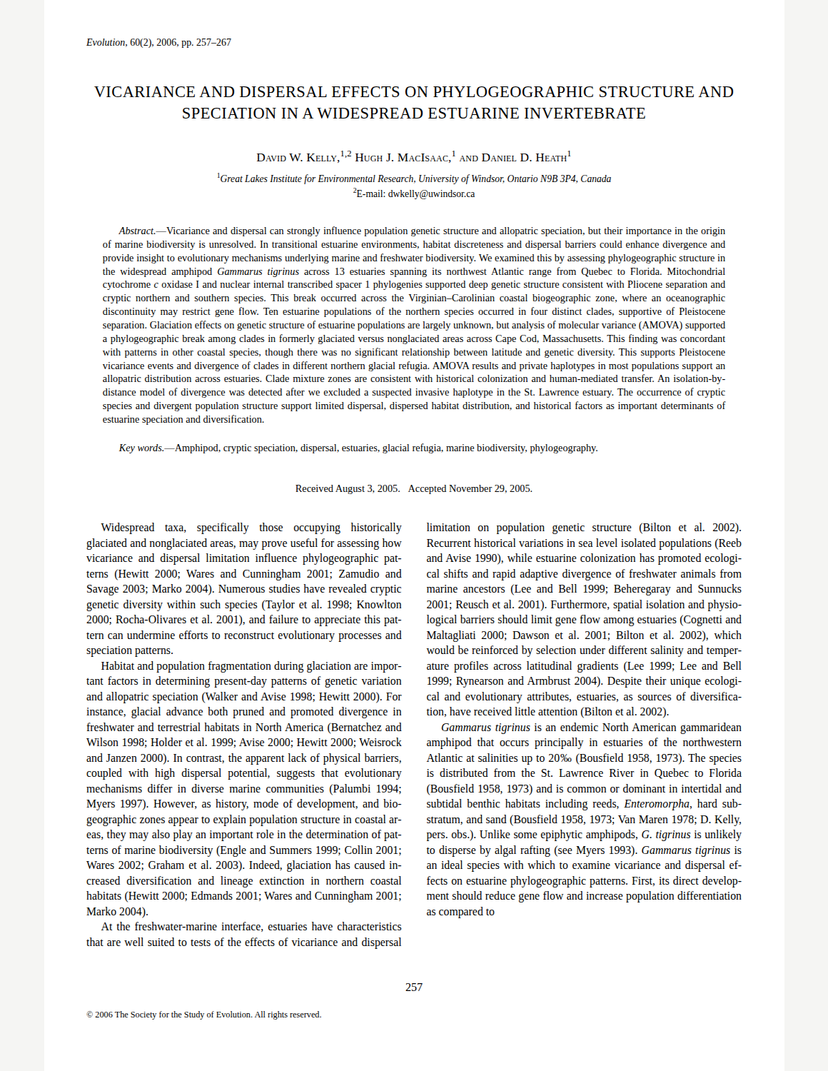Evolution, 60(2), 2006, pp. 257–267
Vicariance and Dispersal Effects on Phylogeographic Structure and
Speciation in a Widespread Estuarine Invertebrate
David W. Kelly,1,2 Hugh J. MacIsaac,1 and Daniel D. Heath1
1Great Lakes Institute for Environmental Research, University of Windsor, Ontario N9B 3P4, Canada
2E-mail: dwkelly@uwindsor.ca
Abstract.—Vicariance and dispersal can strongly influence population genetic structure and allopatric speciation, but their importance in the origin of marine biodiversity is unresolved. In transitional estuarine environments, habitat discreteness and dispersal barriers could enhance divergence and provide insight to evolutionary mechanisms underlying marine and freshwater biodiversity. We examined this by assessing phylogeographic structure in the widespread amphipod Gammarus tigrinus across 13 estuaries spanning its northwest Atlantic range from Quebec to Florida. Mitochondrial cytochrome c oxidase I and nuclear internal transcribed spacer 1 phylogenies supported deep genetic structure consistent with Pliocene separation and cryptic northern and southern species. This break occurred across the Virginian–Carolinian coastal biogeographic zone, where an oceanographic discontinuity may restrict gene flow. Ten estuarine populations of the northern species occurred in four distinct clades, supportive of Pleistocene separation. Glaciation effects on genetic structure of estuarine populations are largely unknown, but analysis of molecular variance (AMOVA) supported a phylogeographic break among clades in formerly glaciated versus nonglaciated areas across Cape Cod, Massachusetts. This finding was concordant with patterns in other coastal species, though there was no significant relationship between latitude and genetic diversity. This supports Pleistocene vicariance events and divergence of clades in different northern glacial refugia. AMOVA results and private haplotypes in most populations support an allopatric distribution across estuaries. Clade mixture zones are consistent with historical colonization and human-mediated transfer. An isolation-by-distance model of divergence was detected after we excluded a suspected invasive haplotype in the St. Lawrence estuary. The occurrence of cryptic species and divergent population structure support limited dispersal, dispersed habitat distribution, and historical factors as important determinants of estuarine speciation and diversification.
Key words.—Amphipod, cryptic speciation, dispersal, estuaries, glacial refugia, marine biodiversity, phylogeography.
Received August 3, 2005. Accepted November 29, 2005.
Widespread taxa, specifically those occupying historically glaciated and nonglaciated areas, may prove useful for assessing how vicariance and dispersal limitation influence phylogeographic patterns (Hewitt 2000; Wares and Cunningham 2001; Zamudio and Savage 2003; Marko 2004). Numerous studies have revealed cryptic genetic diversity within such species (Taylor et al. 1998; Knowlton 2000; Rocha-Olivares et al. 2001), and failure to appreciate this pattern can undermine efforts to reconstruct evolutionary processes and speciation patterns.
Habitat and population fragmentation during glaciation are important factors in determining present-day patterns of genetic variation and allopatric speciation (Walker and Avise 1998; Hewitt 2000). For instance, glacial advance both pruned and promoted divergence in freshwater and terrestrial habitats in North America (Bernatchez and Wilson 1998; Holder et al. 1999; Avise 2000; Hewitt 2000; Weisrock and Janzen 2000). In contrast, the apparent lack of physical barriers, coupled with high dispersal potential, suggests that evolutionary mechanisms differ in diverse marine communities (Palumbi 1994; Myers 1997). However, as history, mode of development, and biogeographic zones appear to explain population structure in coastal areas, they may also play an important role in the determination of patterns of marine biodiversity (Engle and Summers 1999; Collin 2001; Wares 2002; Graham et al. 2003). Indeed, glaciation has caused increased diversification and lineage extinction in northern coastal habitats (Hewitt 2000; Edmands 2001; Wares and Cunningham 2001; Marko 2004).
At the freshwater-marine interface, estuaries have characteristics that are well suited to tests of the effects of vicariance and dispersal limitation on population genetic structure (Bilton et al. 2002). Recurrent historical variations in sea level isolated populations (Reeb and Avise 1990), while estuarine colonization has promoted ecological shifts and rapid adaptive divergence of freshwater animals from marine ancestors (Lee and Bell 1999; Beheregaray and Sunnucks 2001; Reusch et al. 2001). Furthermore, spatial isolation and physiological barriers should limit gene flow among estuaries (Cognetti and Maltagliati 2000; Dawson et al. 2001; Bilton et al. 2002), which would be reinforced by selection under different salinity and temperature profiles across latitudinal gradients (Lee 1999; Lee and Bell 1999; Rynearson and Armbrust 2004). Despite their unique ecological and evolutionary attributes, estuaries, as sources of diversification, have received little attention (Bilton et al. 2002).
Gammarus tigrinus is an endemic North American gammaridean amphipod that occurs principally in estuaries of the northwestern Atlantic at salinities up to 20‰ (Bousfield 1958, 1973). The species is distributed from the St. Lawrence River in Quebec to Florida (Bousfield 1958, 1973) and is common or dominant in intertidal and subtidal benthic habitats including reeds, Enteromorpha, hard substratum, and sand (Bousfield 1958, 1973; Van Maren 1978; D. Kelly, pers. obs.). Unlike some epiphytic amphipods, G. tigrinus is unlikely to disperse by algal rafting (see Myers 1993). Gammarus tigrinus is an ideal species with which to examine vicariance and dispersal effects on estuarine phylogeographic patterns. First, its direct development should reduce gene flow and increase population differentiation as compared to
257
© 2006 The Society for the Study of Evolution. All rights reserved.